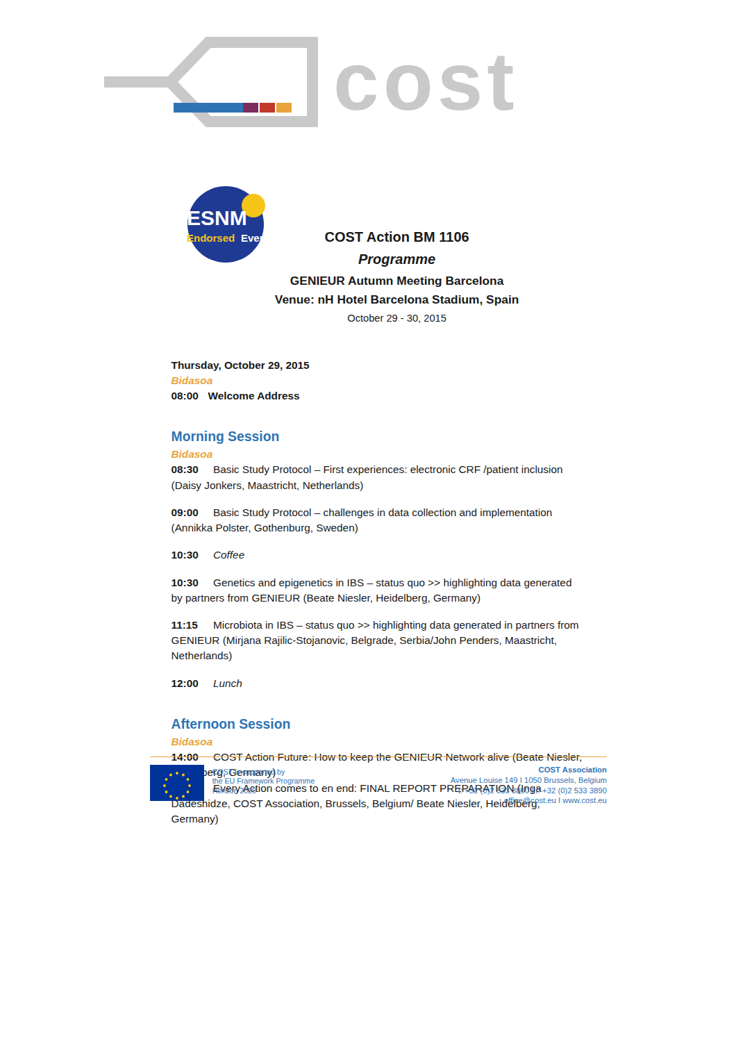cost
ESNM Endorsed Events
COST Action BM 1106
Programme
GENIEUR Autumn Meeting Barcelona
Venue: nH Hotel Barcelona Stadium, Spain
October 29 - 30, 2015
Thursday, October 29, 2015
Bidasoa
08:00 Welcome Address
Morning Session
Bidasoa
08:30 Basic Study Protocol – First experiences: electronic CRF /patient inclusion (Daisy Jonkers, Maastricht, Netherlands)
09:00 Basic Study Protocol – challenges in data collection and implementation (Annikka Polster, Gothenburg, Sweden)
10:30 Coffee
10:30 Genetics and epigenetics in IBS – status quo >> highlighting data generated by partners from GENIEUR (Beate Niesler, Heidelberg, Germany)
11:15 Microbiota in IBS – status quo >> highlighting data generated in partners from GENIEUR (Mirjana Rajilic-Stojanovic, Belgrade, Serbia/John Penders, Maastricht, Netherlands)
12:00 Lunch
Afternoon Session
Bidasoa
14:00 COST Action Future: How to keep the GENIEUR Network alive (Beate Niesler, Heidelberg, Germany)
14:45 Every Action comes to en end: FINAL REPORT PREPARATION (Inga Dadeshidze, COST Association, Brussels, Belgium/ Beate Niesler, Heidelberg, Germany)
COST is supported by
the EU Framework Programme
Horizon 2020
COST Association
Avenue Louise 149 I 1050 Brussels, Belgium
t: +32 (0)2 533 3800 I f: +32 (0)2 533 3890
office@cost.eu I www.cost.eu